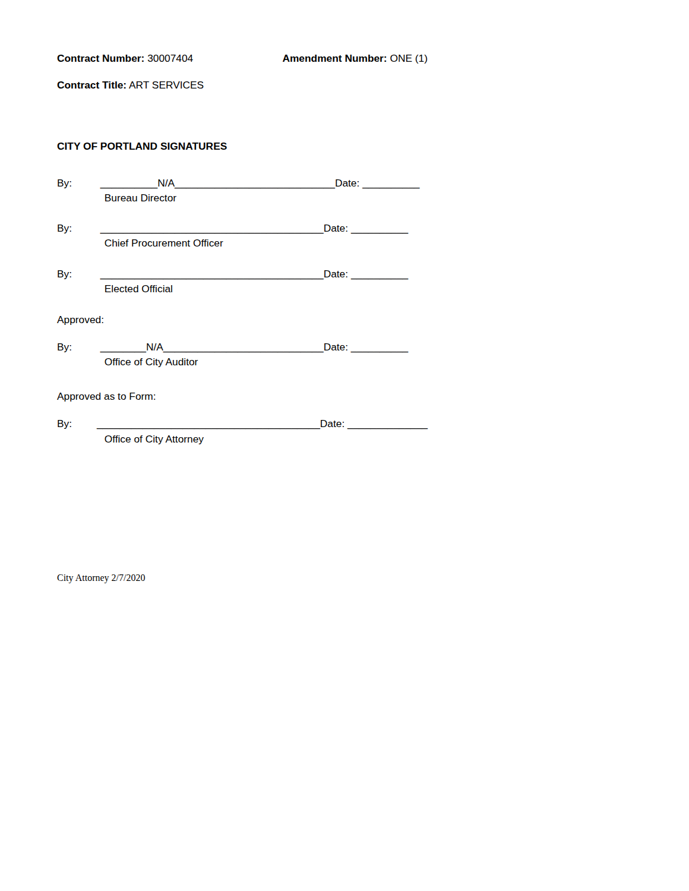Contract Number: 30007404
Amendment Number: ONE (1)
Contract Title: ART SERVICES
CITY OF PORTLAND SIGNATURES
| By: | __________N/A____________________________ | Date: __________ |
Bureau Director
| By: | _______________________________________ | Date: __________ |
Chief Procurement Officer
| By: | _______________________________________ | Date: __________ |
Elected Official
Approved:
| By: | ________N/A____________________________ | Date: __________ |
Office of City Auditor
Approved as to Form:
| By: | _______________________________________ | Date: ______________ |
Office of City Attorney
City Attorney 2/7/2020